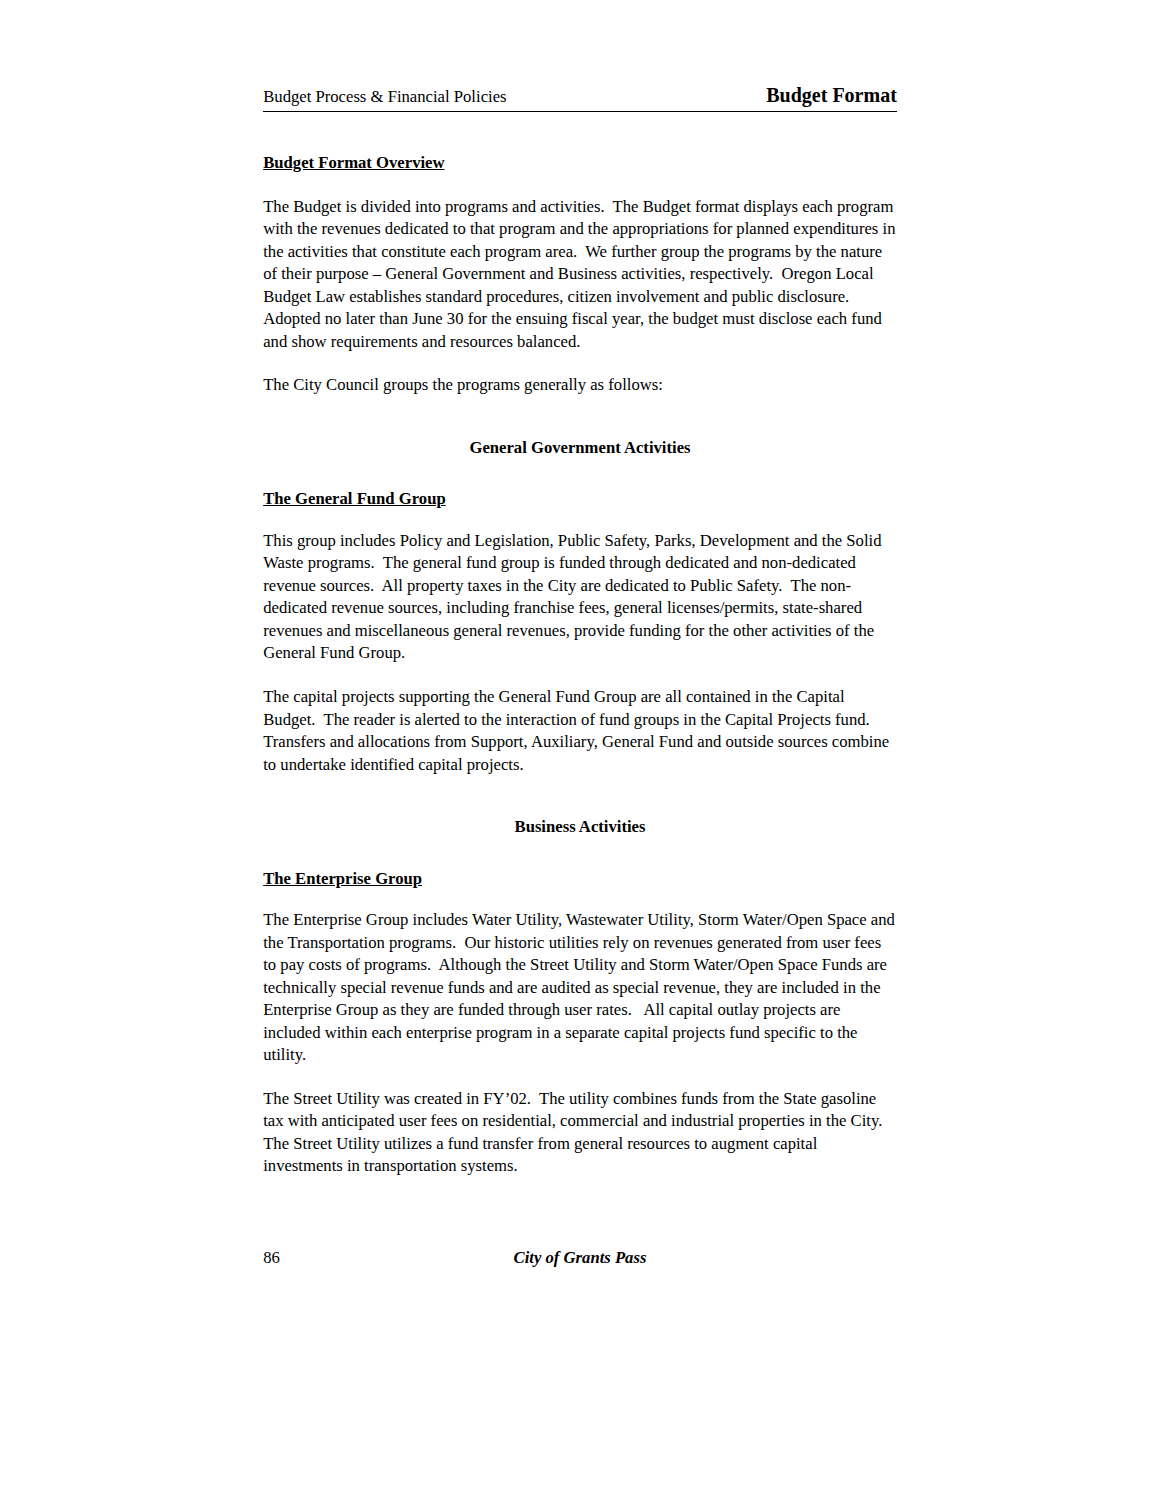Budget Process & Financial Policies
Budget Format
Budget Format Overview
The Budget is divided into programs and activities. The Budget format displays each program with the revenues dedicated to that program and the appropriations for planned expenditures in the activities that constitute each program area. We further group the programs by the nature of their purpose – General Government and Business activities, respectively. Oregon Local Budget Law establishes standard procedures, citizen involvement and public disclosure. Adopted no later than June 30 for the ensuing fiscal year, the budget must disclose each fund and show requirements and resources balanced.
The City Council groups the programs generally as follows:
General Government Activities
The General Fund Group
This group includes Policy and Legislation, Public Safety, Parks, Development and the Solid Waste programs. The general fund group is funded through dedicated and non-dedicated revenue sources. All property taxes in the City are dedicated to Public Safety. The non-dedicated revenue sources, including franchise fees, general licenses/permits, state-shared revenues and miscellaneous general revenues, provide funding for the other activities of the General Fund Group.
The capital projects supporting the General Fund Group are all contained in the Capital Budget. The reader is alerted to the interaction of fund groups in the Capital Projects fund. Transfers and allocations from Support, Auxiliary, General Fund and outside sources combine to undertake identified capital projects.
Business Activities
The Enterprise Group
The Enterprise Group includes Water Utility, Wastewater Utility, Storm Water/Open Space and the Transportation programs. Our historic utilities rely on revenues generated from user fees to pay costs of programs. Although the Street Utility and Storm Water/Open Space Funds are technically special revenue funds and are audited as special revenue, they are included in the Enterprise Group as they are funded through user rates. All capital outlay projects are included within each enterprise program in a separate capital projects fund specific to the utility.
The Street Utility was created in FY’02. The utility combines funds from the State gasoline tax with anticipated user fees on residential, commercial and industrial properties in the City. The Street Utility utilizes a fund transfer from general resources to augment capital investments in transportation systems.
86
City of Grants Pass